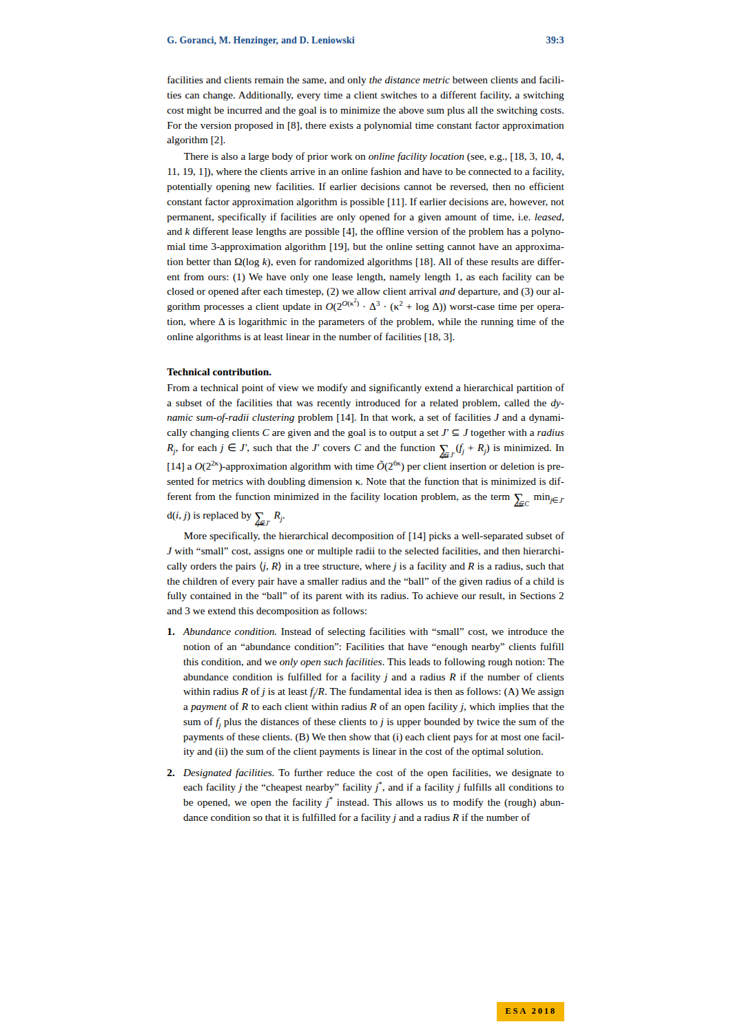G. Goranci, M. Henzinger, and D. Leniowski 39:3
facilities and clients remain the same, and only the distance metric between clients and facilities can change. Additionally, every time a client switches to a different facility, a switching cost might be incurred and the goal is to minimize the above sum plus all the switching costs. For the version proposed in [8], there exists a polynomial time constant factor approximation algorithm [2].
There is also a large body of prior work on online facility location (see, e.g., [18, 3, 10, 4, 11, 19, 1]), where the clients arrive in an online fashion and have to be connected to a facility, potentially opening new facilities. If earlier decisions cannot be reversed, then no efficient constant factor approximation algorithm is possible [11]. If earlier decisions are, however, not permanent, specifically if facilities are only opened for a given amount of time, i.e. leased, and k different lease lengths are possible [4], the offline version of the problem has a polynomial time 3-approximation algorithm [19], but the online setting cannot have an approximation better than Ω(log k), even for randomized algorithms [18]. All of these results are different from ours: (1) We have only one lease length, namely length 1, as each facility can be closed or opened after each timestep, (2) we allow client arrival and departure, and (3) our algorithm processes a client update in O(2O(κ2) · Δ3 · (κ2 + log Δ)) worst-case time per operation, where Δ is logarithmic in the parameters of the problem, while the running time of the online algorithms is at least linear in the number of facilities [18, 3].
Technical contribution.
From a technical point of view we modify and significantly extend a hierarchical partition of a subset of the facilities that was recently introduced for a related problem, called the dynamic sum-of-radii clustering problem [14]. In that work, a set of facilities J and a dynamically changing clients C are given and the goal is to output a set J′ ⊆ J together with a radius Rj, for each j ∈ J′, such that the J′ covers C and the function ∑j∈J′(fj + Rj) is minimized. In [14] a O(22κ)-approximation algorithm with time Õ(26κ) per client insertion or deletion is presented for metrics with doubling dimension κ. Note that the function that is minimized is different from the function minimized in the facility location problem, as the term ∑i∈C minj∈J′ d(i, j) is replaced by ∑j∈J′ Rj.
More specifically, the hierarchical decomposition of [14] picks a well-separated subset of J with “small” cost, assigns one or multiple radii to the selected facilities, and then hierarchically orders the pairs ⟨j, R⟩ in a tree structure, where j is a facility and R is a radius, such that the children of every pair have a smaller radius and the “ball” of the given radius of a child is fully contained in the “ball” of its parent with its radius. To achieve our result, in Sections 2 and 3 we extend this decomposition as follows:
Abundance condition. Instead of selecting facilities with “small” cost, we introduce the notion of an “abundance condition”: Facilities that have “enough nearby” clients fulfill this condition, and we only open such facilities. This leads to following rough notion: The abundance condition is fulfilled for a facility j and a radius R if the number of clients within radius R of j is at least fj/R. The fundamental idea is then as follows: (A) We assign a payment of R to each client within radius R of an open facility j, which implies that the sum of fj plus the distances of these clients to j is upper bounded by twice the sum of the payments of these clients. (B) We then show that (i) each client pays for at most one facility and (ii) the sum of the client payments is linear in the cost of the optimal solution.
Designated facilities. To further reduce the cost of the open facilities, we designate to each facility j the “cheapest nearby” facility j*, and if a facility j fulfills all conditions to be opened, we open the facility j* instead. This allows us to modify the (rough) abundance condition so that it is fulfilled for a facility j and a radius R if the number of
ESA 2018